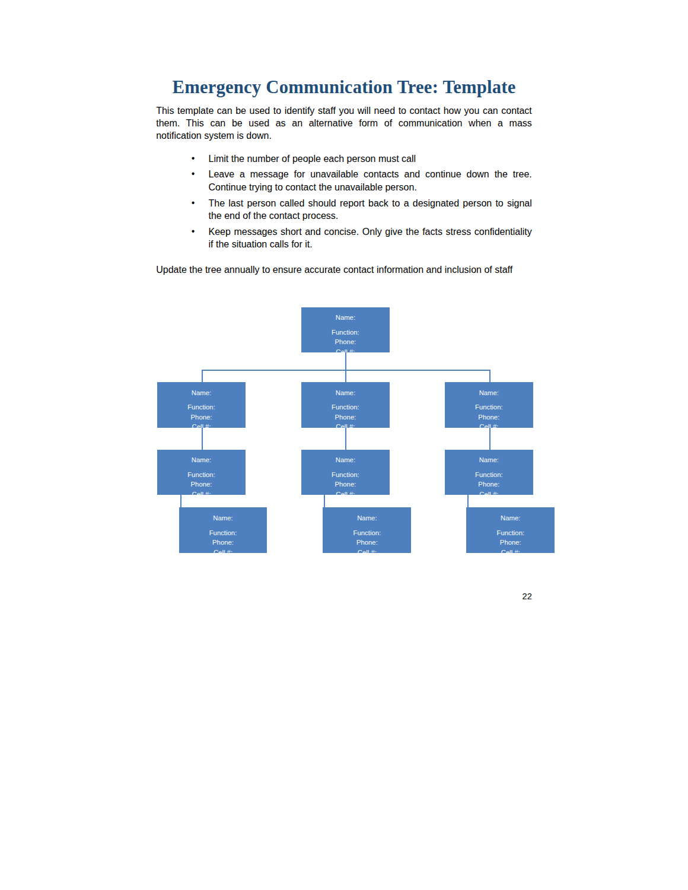Emergency Communication Tree: Template
This template can be used to identify staff you will need to contact how you can contact them. This can be used as an alternative form of communication when a mass notification system is down.
Limit the number of people each person must call
Leave a message for unavailable contacts and continue down the tree. Continue trying to contact the unavailable person.
The last person called should report back to a designated person to signal the end of the contact process.
Keep messages short and concise. Only give the facts stress confidentiality if the situation calls for it.
Update the tree annually to ensure accurate contact information and inclusion of staff
Name: Function: Phone: Cell #:
Name: Function: Phone: Cell #:
Name: Function: Phone: Cell #:
Name: Function: Phone: Cell #:
Name: Function: Phone: Cell #:
Name: Function: Phone: Cell #:
Name: Function: Phone: Cell #:
Name: Function: Phone: Cell #:
Name: Function: Phone: Cell #:
Name: Function: Phone: Cell #:
22